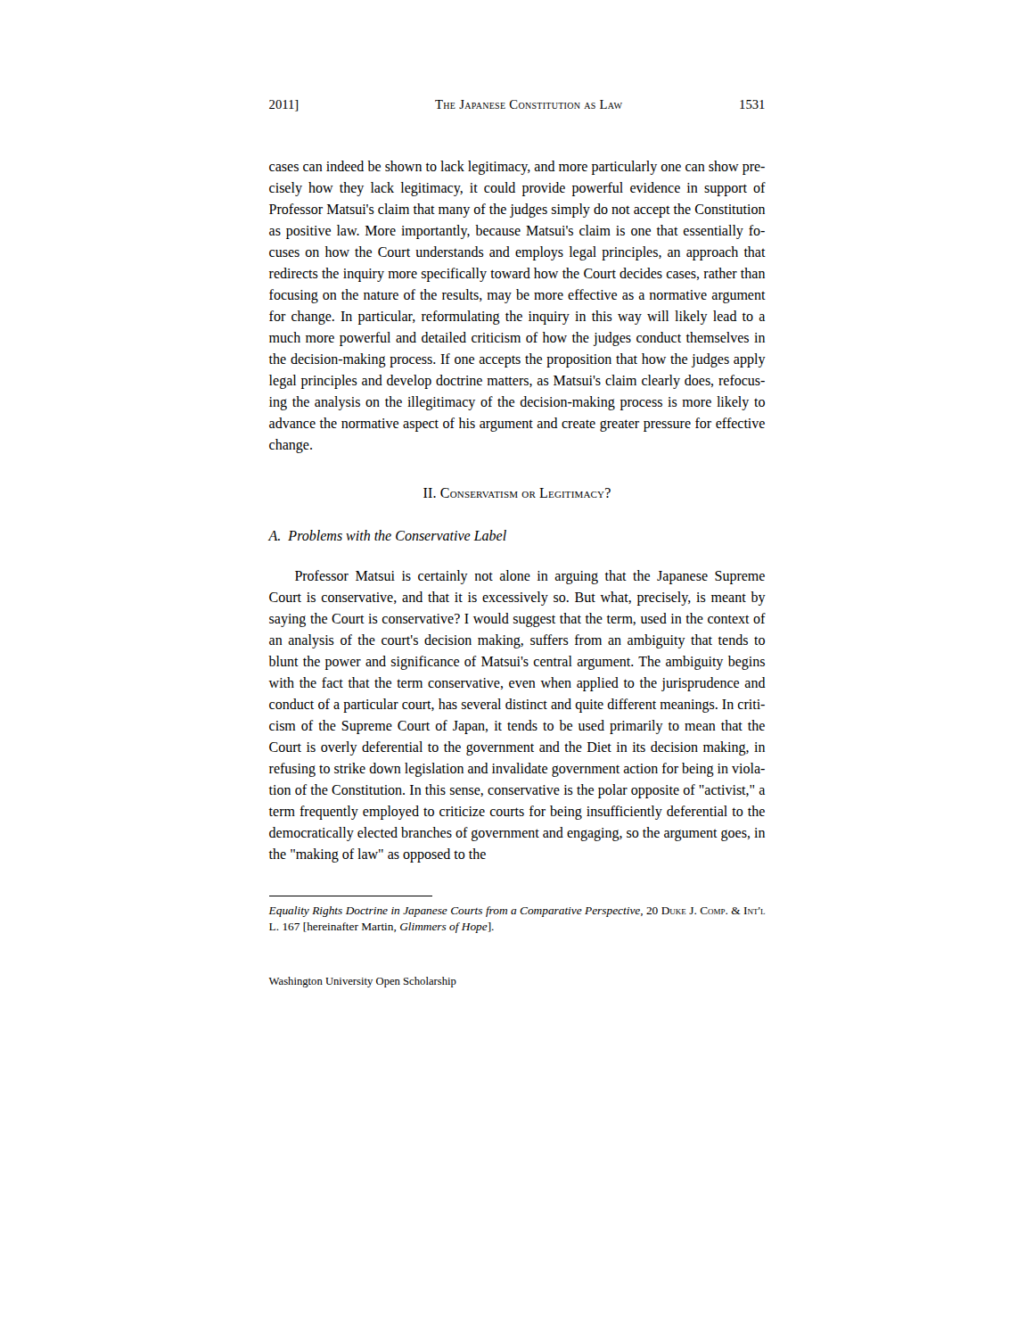2011] The Japanese Constitution as Law 1531
cases can indeed be shown to lack legitimacy, and more particularly one can show precisely how they lack legitimacy, it could provide powerful evidence in support of Professor Matsui's claim that many of the judges simply do not accept the Constitution as positive law. More importantly, because Matsui's claim is one that essentially focuses on how the Court understands and employs legal principles, an approach that redirects the inquiry more specifically toward how the Court decides cases, rather than focusing on the nature of the results, may be more effective as a normative argument for change. In particular, reformulating the inquiry in this way will likely lead to a much more powerful and detailed criticism of how the judges conduct themselves in the decision-making process. If one accepts the proposition that how the judges apply legal principles and develop doctrine matters, as Matsui's claim clearly does, refocusing the analysis on the illegitimacy of the decision-making process is more likely to advance the normative aspect of his argument and create greater pressure for effective change.
II. Conservatism or Legitimacy?
A. Problems with the Conservative Label
Professor Matsui is certainly not alone in arguing that the Japanese Supreme Court is conservative, and that it is excessively so. But what, precisely, is meant by saying the Court is conservative? I would suggest that the term, used in the context of an analysis of the court's decision making, suffers from an ambiguity that tends to blunt the power and significance of Matsui's central argument. The ambiguity begins with the fact that the term conservative, even when applied to the jurisprudence and conduct of a particular court, has several distinct and quite different meanings. In criticism of the Supreme Court of Japan, it tends to be used primarily to mean that the Court is overly deferential to the government and the Diet in its decision making, in refusing to strike down legislation and invalidate government action for being in violation of the Constitution. In this sense, conservative is the polar opposite of "activist," a term frequently employed to criticize courts for being insufficiently deferential to the democratically elected branches of government and engaging, so the argument goes, in the "making of law" as opposed to the
Equality Rights Doctrine in Japanese Courts from a Comparative Perspective, 20 Duke J. Comp. & Int'l L. 167 [hereinafter Martin, Glimmers of Hope].
Washington University Open Scholarship